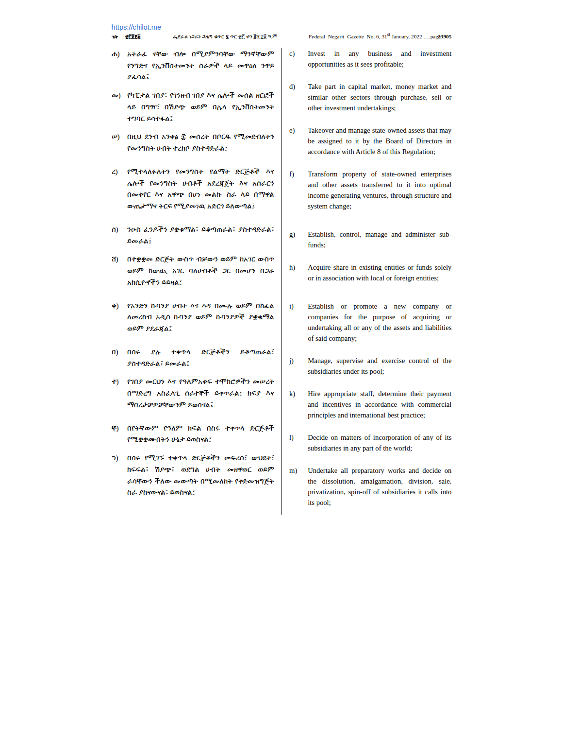https://chilot.me
ገጽ
፳፫፱፻፭
ፌደራል ነጋሪት ጋዜጣ ቁጥር ፮ ጥር ፳፫ ቀን ፪ሺ፲፬ ዓ.ም
Federal Negarit Gazette No. 6, 31st January, 2022 ….page
23905
ሐ)
አትራፊ ናቸው ብሎ በሚያምንባቸው ማንኛቸውም የንግድና የኢንቨስትመንት ስራዎች ላይ መዋዕለ ንዋይ ያፈሳል፤
መ)
የካፒታል ገበያ፣ የገንዘብ ገበያ እና ሌሎች መሰል ዘርፎች ላይ በግዥ፣ በሽያጭ ወይም በሌላ የኢንቨስትመንት ተግባር ይሳተፋል፤
ሠ)
በዚህ ደንብ አንቀፅ ፰ መሰረት በቦርዱ የሚመደብለትን የመንግስት ሀብት ተረክቦ ያስተዳድራል፤
ረ)
የሚተላለፉለትን የመንግስት የልማት ድርጅቶች እና ሌሎች የመንግስት ሀብቶች አደረጃጀት እና አሰራርን በመቀየር እና አዋጭ በሆነ መልኩ ስራ ላይ በማዋል ውጤታማና ትርፍ የሚያመነዉ አድርጎ ይለውጣል፤
ሰ)
ንዑስ ፈንዶችን ያቋቁማል፣ ይቆጣጠራል፣ ያስተዳድራል፣ ይመራል፤
ሸ)
በተቋቋመ ድርጅት ውስጥ ብቻውን ወይም ከአገር ውስጥ ወይም ከውጪ አገር ባለሀብቶች ጋር በመሆን በጋራ አክሲዮኖችን ይይዛል፤
ቀ)
የአንድን ኩባንያ ሀብት እና እዳ በሙሉ ወይም በከፊል ለመረከብ አዲስ ኩባንያ ወይም ኩባንያዎች ያቋቁማል ወይም ያደራጃል፤
በ)
በስሩ ያሉ ተቀጥላ ድርጅቶችን ይቆጣጠራል፣ ያስተዳድራል፣ ይመራል፤
ተ)
የገበያ መርህን እና የዓለምአቀፍ ተሞክሮዎችን መሠረት በማድረግ አስፈላጊ ሰራተኞች ይቀጥራል፤ ክፍያ እና ማበረታቻዎቻቸውንም ይወስናል፤
ቸ)
በየትኛውም የዓለም ክፍል በስሩ ተቀጥላ ድርጅቶች የሚቋቋሙበትን ሁኔታ ይወስናል፤
ኀ)
በስሩ የሚገኙ ተቀጥላ ድርጅቶችን መፍረስ፣ ውህደት፣ ክፍፍል፣ ሽያጭ፣ ወደግል ሀብት መዘዋወር ወይም ራሳቸውን ችለው መውጣት በሚመለከት የቅድመዝግጅት ስራ ያከናውናል፣ ይወስናል፤
c)
Invest in any business and investment opportunities as it sees profitable;
d)
Take part in capital market, money market and similar other sectors through purchase, sell or other investment undertakings;
e)
Takeover and manage state-owned assets that may be assigned to it by the Board of Directors in accordance with Article 8 of this Regulation;
f)
Transform property of state-owned enterprises and other assets transferred to it into optimal income generating ventures, through structure and system change;
g)
Establish, control, manage and administer sub-funds;
h)
Acquire share in existing entities or funds solely or in association with local or foreign entities;
i)
Establish or promote a new company or companies for the purpose of acquiring or undertaking all or any of the assets and liabilities of said company;
j)
Manage, supervise and exercise control of the subsidiaries under its pool;
k)
Hire appropriate staff, determine their payment and incentives in accordance with commercial principles and international best practice;
l)
Decide on matters of incorporation of any of its subsidiaries in any part of the world;
m)
Undertake all preparatory works and decide on the dissolution, amalgamation, division, sale, privatization, spin-off of subsidiaries it calls into its pool;